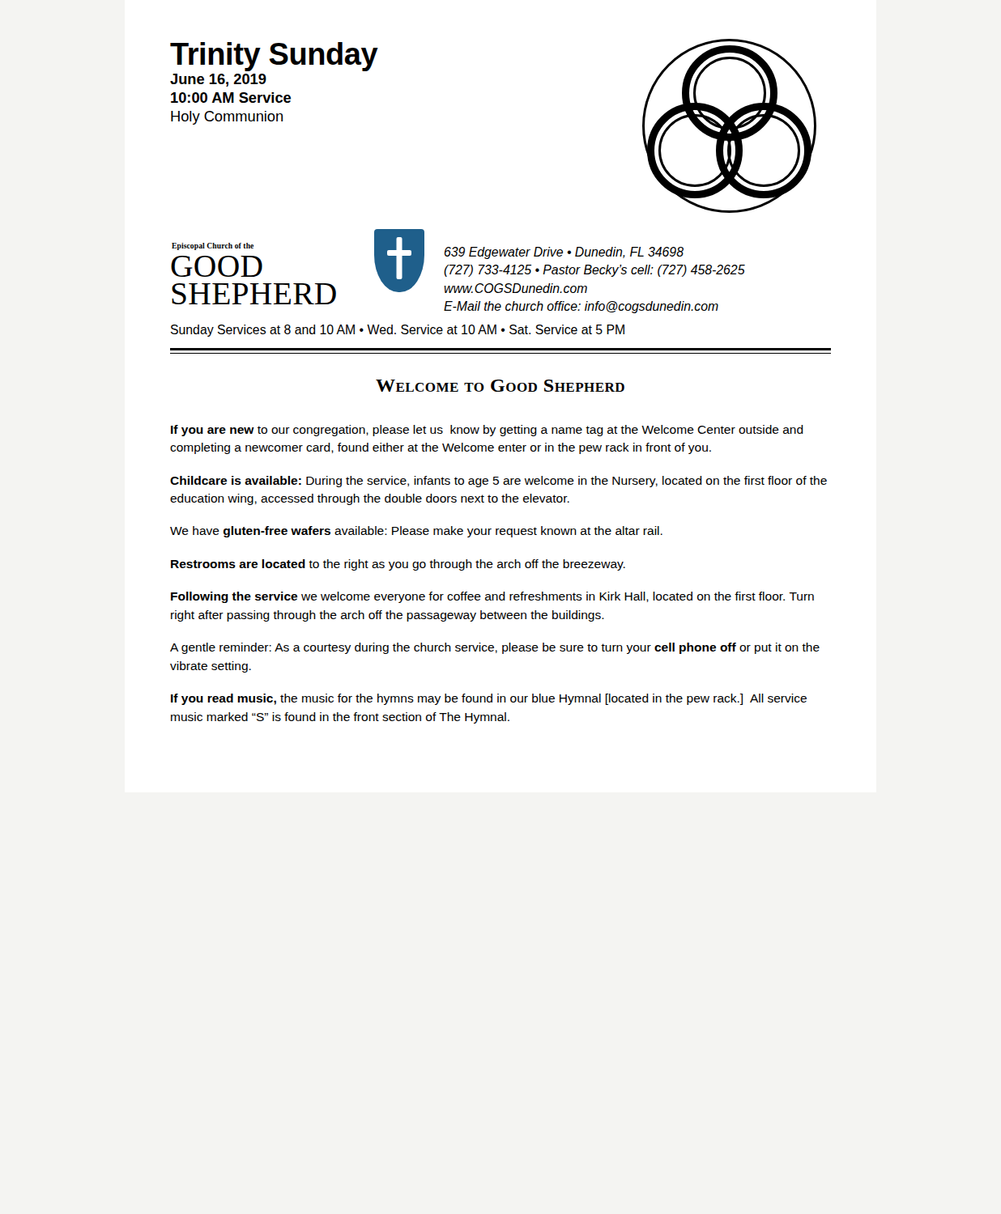Trinity Sunday
June 16, 2019
10:00 AM Service
Holy Communion
Episcopal Church of the
GOOD SHEPHERD
639 Edgewater Drive • Dunedin, FL 34698
(727) 733-4125 • Pastor Becky’s cell: (727) 458-2625
www.COGSDunedin.com
E-Mail the church office: info@cogsdunedin.com
Sunday Services at 8 and 10 AM • Wed. Service at 10 AM • Sat. Service at 5 PM
Welcome to Good Shepherd
If you are new to our congregation, please let us know by getting a name tag at the Welcome Center outside and completing a newcomer card, found either at the Welcome enter or in the pew rack in front of you.
Childcare is available: During the service, infants to age 5 are welcome in the Nursery, located on the first floor of the education wing, accessed through the double doors next to the elevator.
We have gluten-free wafers available: Please make your request known at the altar rail.
Restrooms are located to the right as you go through the arch off the breezeway.
Following the service we welcome everyone for coffee and refreshments in Kirk Hall, located on the first floor. Turn right after passing through the arch off the passageway between the buildings.
A gentle reminder: As a courtesy during the church service, please be sure to turn your cell phone off or put it on the vibrate setting.
If you read music, the music for the hymns may be found in our blue Hymnal [located in the pew rack.] All service music marked “S” is found in the front section of The Hymnal.